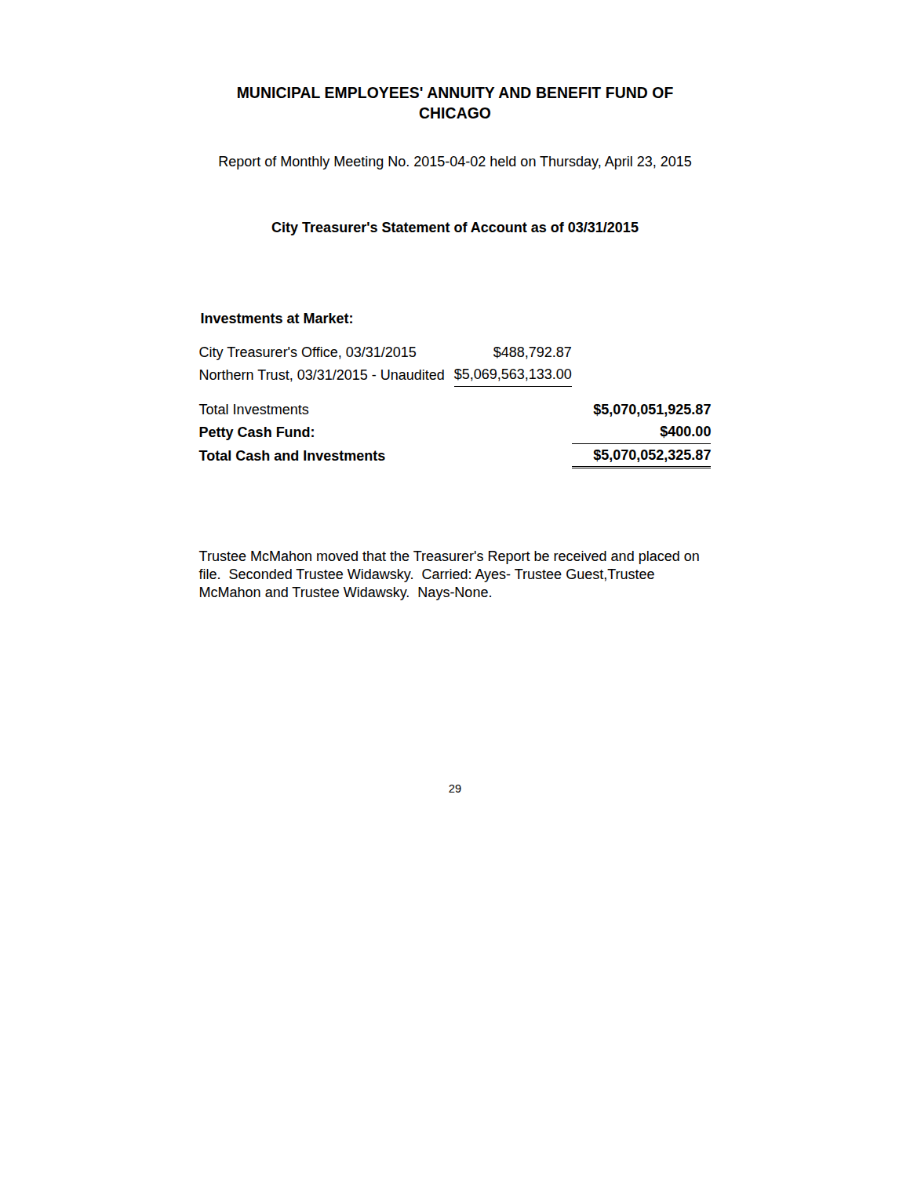MUNICIPAL EMPLOYEES' ANNUITY AND BENEFIT FUND OF CHICAGO
Report of Monthly Meeting No. 2015-04-02 held on Thursday, April 23, 2015
City Treasurer's Statement of Account as of 03/31/2015
Investments at Market:
| City Treasurer's Office, 03/31/2015 | $488,792.87 | |
| Northern Trust, 03/31/2015 - Unaudited | $5,069,563,133.00 | |
| Total Investments | | $5,070,051,925.87 |
| Petty Cash Fund: | | $400.00 |
| Total Cash and Investments | | $5,070,052,325.87 |
Trustee McMahon moved that the Treasurer's Report be received and placed on file. Seconded Trustee Widawsky. Carried: Ayes- Trustee Guest,Trustee McMahon and Trustee Widawsky. Nays-None.
29